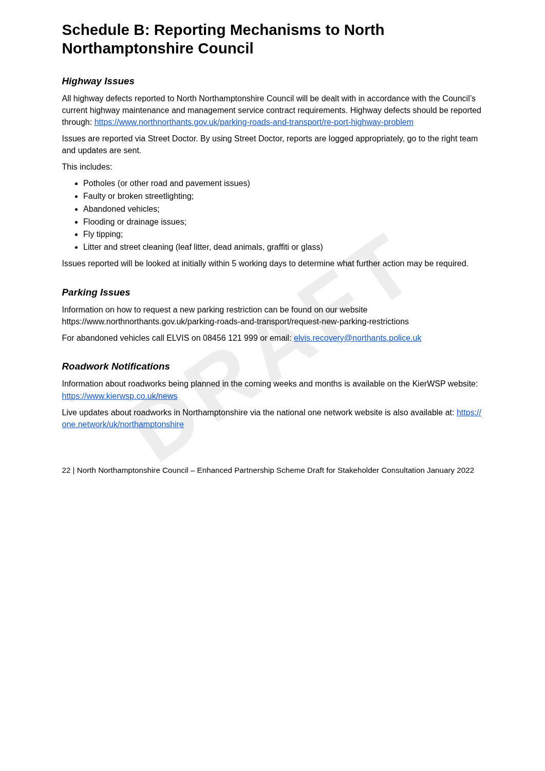Schedule B: Reporting Mechanisms to North Northamptonshire Council
Highway Issues
All highway defects reported to North Northamptonshire Council will be dealt with in accordance with the Council’s current highway maintenance and management service contract requirements. Highway defects should be reported through: https://www.northnorthants.gov.uk/parking-roads-and-transport/re-port-highway-problem
Issues are reported via Street Doctor. By using Street Doctor, reports are logged appropriately, go to the right team and updates are sent.
This includes:
Potholes (or other road and pavement issues)
Faulty or broken streetlighting;
Abandoned vehicles;
Flooding or drainage issues;
Fly tipping;
Litter and street cleaning (leaf litter, dead animals, graffiti or glass)
Issues reported will be looked at initially within 5 working days to determine what further action may be required.
Parking Issues
Information on how to request a new parking restriction can be found on our website
https://www.northnorthants.gov.uk/parking-roads-and-transport/request-new-parking-restrictions
For abandoned vehicles call ELVIS on 08456 121 999 or email: elvis.recovery@northants.police.uk
Roadwork Notifications
Information about roadworks being planned in the coming weeks and months is available on the KierWSP website: https://www.kierwsp.co.uk/news
Live updates about roadworks in Northamptonshire via the national one network website is also available at: https://one.network/uk/northamptonshire
22 | North Northamptonshire Council – Enhanced Partnership Scheme Draft for Stakeholder Consultation January 2022